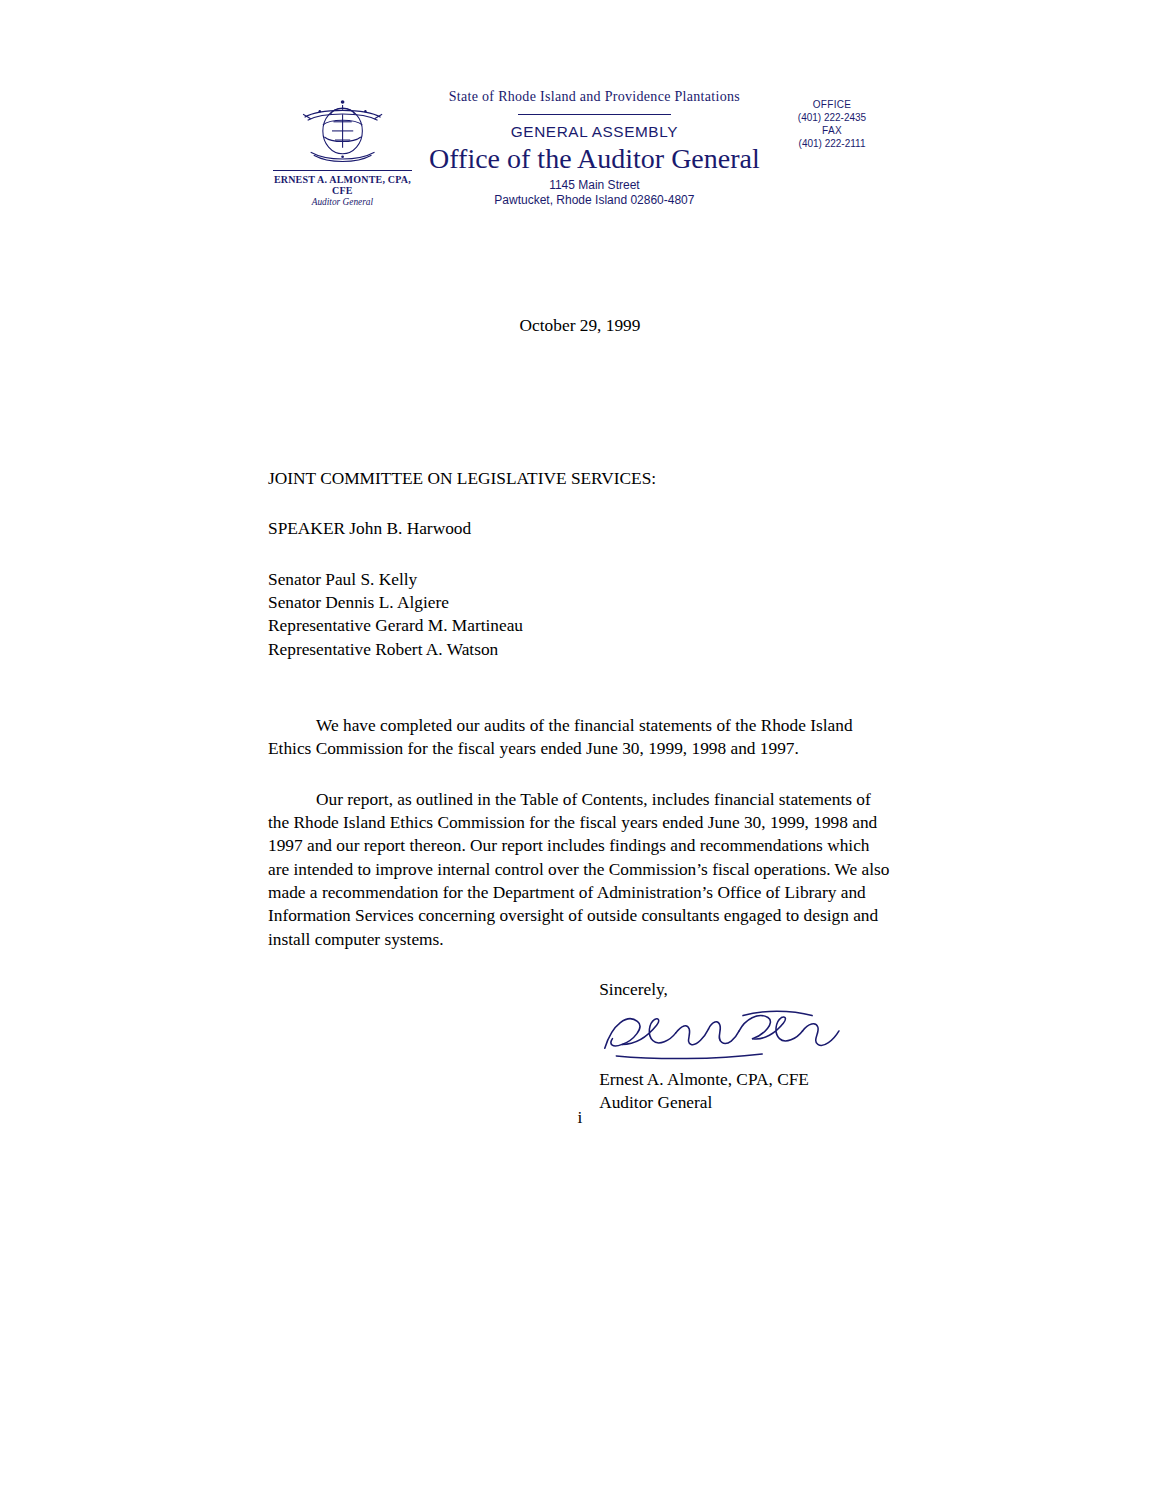ERNEST A. ALMONTE, CPA, CFE
Auditor General
State of Rhode Island and Providence Plantations
GENERAL ASSEMBLY
Office of the Auditor General
1145 Main Street
Pawtucket, Rhode Island 02860-4807
OFFICE
(401) 222-2435
FAX
(401) 222-2111
October 29, 1999
JOINT COMMITTEE ON LEGISLATIVE SERVICES:
SPEAKER John B. Harwood
Senator Paul S. Kelly
Senator Dennis L. Algiere
Representative Gerard M. Martineau
Representative Robert A. Watson
We have completed our audits of the financial statements of the Rhode Island Ethics Commission for the fiscal years ended June 30, 1999, 1998 and 1997.
Our report, as outlined in the Table of Contents, includes financial statements of the Rhode Island Ethics Commission for the fiscal years ended June 30, 1999, 1998 and 1997 and our report thereon. Our report includes findings and recommendations which are intended to improve internal control over the Commission’s fiscal operations. We also made a recommendation for the Department of Administration’s Office of Library and Information Services concerning oversight of outside consultants engaged to design and install computer systems.
Sincerely,
Ernest A. Almonte, CPA, CFE
Auditor General
i